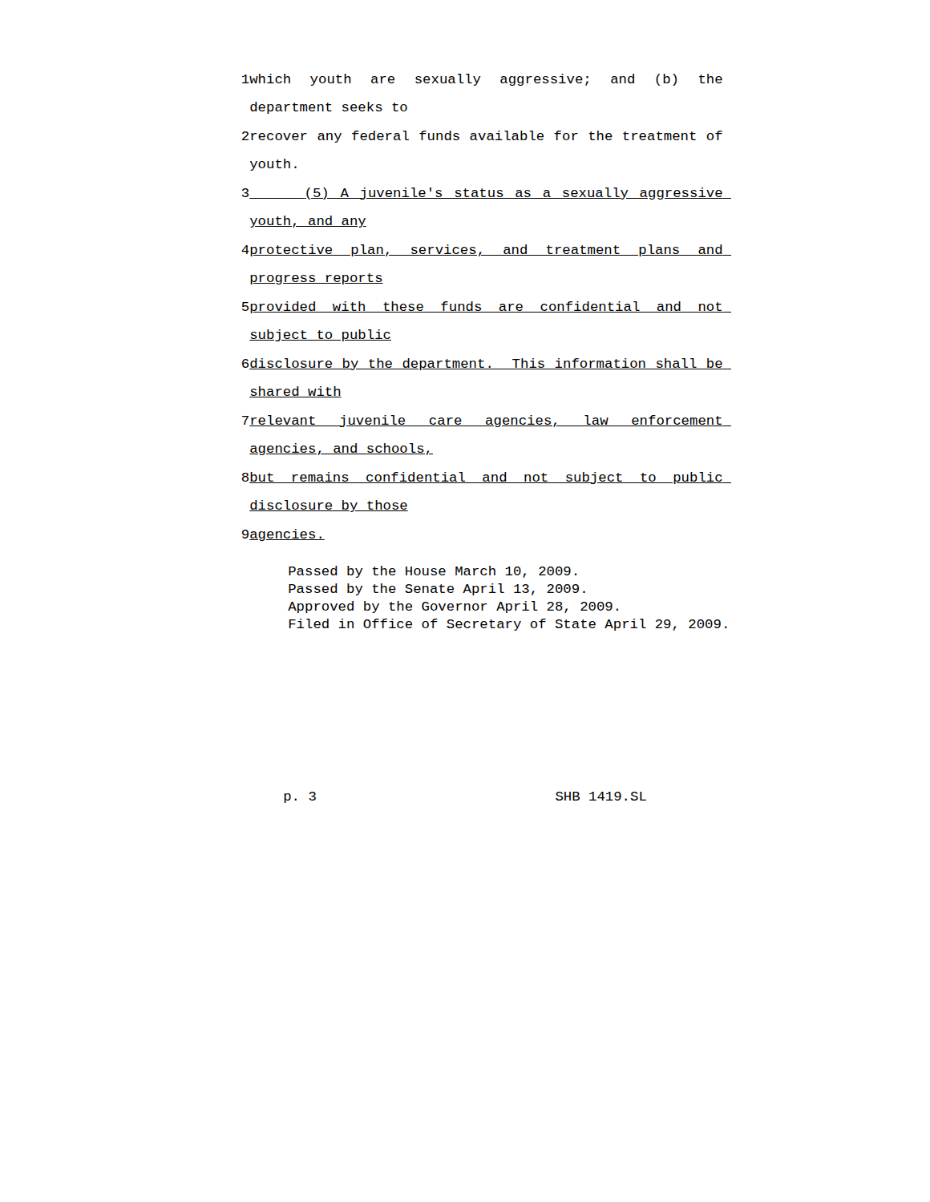| 1 | which youth are sexually aggressive; and (b) the department seeks to |
| 2 | recover any federal funds available for the treatment of youth. |
| 3 | (5) A juvenile's status as a sexually aggressive youth, and any |
| 4 | protective plan, services, and treatment plans and progress reports |
| 5 | provided with these funds are confidential and not subject to public |
| 6 | disclosure by the department. This information shall be shared with |
| 7 | relevant juvenile care agencies, law enforcement agencies, and schools, |
| 8 | but remains confidential and not subject to public disclosure by those |
| 9 | agencies. |
Passed by the House March 10, 2009. Passed by the Senate April 13, 2009. Approved by the Governor April 28, 2009. Filed in Office of Secretary of State April 29, 2009.
p. 3 SHB 1419.SL